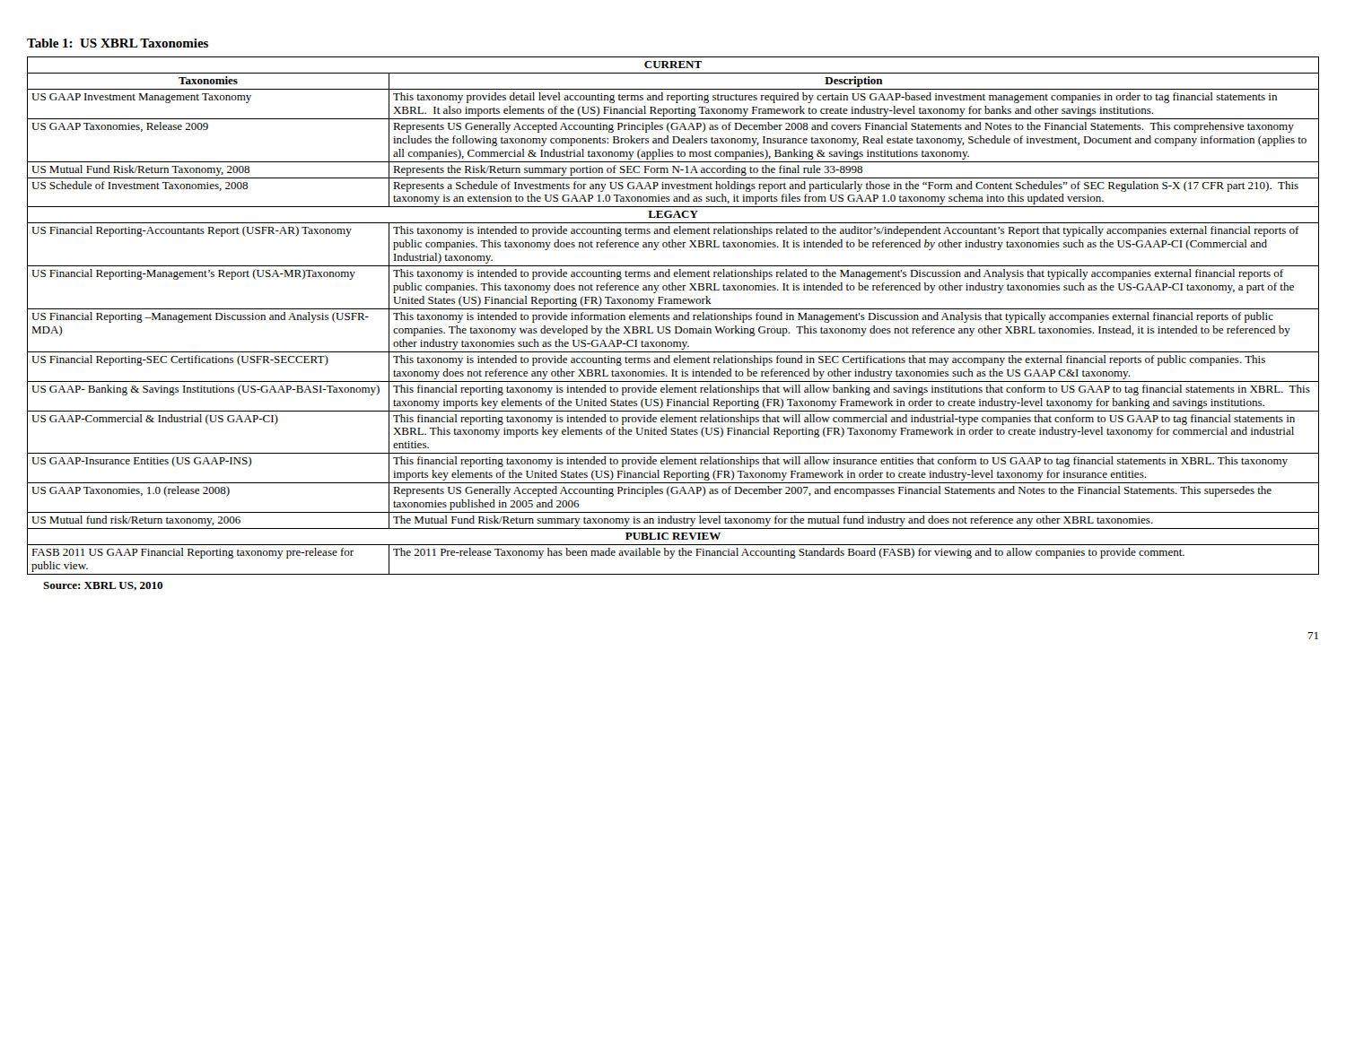Table 1: US XBRL Taxonomies
| CURRENT |
| --- |
| Taxonomies | Description |
| US GAAP Investment Management Taxonomy | This taxonomy provides detail level accounting terms and reporting structures required by certain US GAAP-based investment management companies in order to tag financial statements in XBRL. It also imports elements of the (US) Financial Reporting Taxonomy Framework to create industry-level taxonomy for banks and other savings institutions. |
| US GAAP Taxonomies, Release 2009 | Represents US Generally Accepted Accounting Principles (GAAP) as of December 2008 and covers Financial Statements and Notes to the Financial Statements. This comprehensive taxonomy includes the following taxonomy components: Brokers and Dealers taxonomy, Insurance taxonomy, Real estate taxonomy, Schedule of investment, Document and company information (applies to all companies), Commercial & Industrial taxonomy (applies to most companies), Banking & savings institutions taxonomy. |
| US Mutual Fund Risk/Return Taxonomy, 2008 | Represents the Risk/Return summary portion of SEC Form N-1A according to the final rule 33-8998 |
| US Schedule of Investment Taxonomies, 2008 | Represents a Schedule of Investments for any US GAAP investment holdings report and particularly those in the “Form and Content Schedules” of SEC Regulation S-X (17 CFR part 210). This taxonomy is an extension to the US GAAP 1.0 Taxonomies and as such, it imports files from US GAAP 1.0 taxonomy schema into this updated version. |
| LEGACY |
| US Financial Reporting-Accountants Report (USFR-AR) Taxonomy | This taxonomy is intended to provide accounting terms and element relationships related to the auditor’s/independent Accountant’s Report that typically accompanies external financial reports of public companies. This taxonomy does not reference any other XBRL taxonomies. It is intended to be referenced by other industry taxonomies such as the US-GAAP-CI (Commercial and Industrial) taxonomy. |
| US Financial Reporting-Management’s Report (USA-MR)Taxonomy | This taxonomy is intended to provide accounting terms and element relationships related to the Management's Discussion and Analysis that typically accompanies external financial reports of public companies. This taxonomy does not reference any other XBRL taxonomies. It is intended to be referenced by other industry taxonomies such as the US-GAAP-CI taxonomy, a part of the United States (US) Financial Reporting (FR) Taxonomy Framework |
| US Financial Reporting –Management Discussion and Analysis (USFR-MDA) | This taxonomy is intended to provide information elements and relationships found in Management's Discussion and Analysis that typically accompanies external financial reports of public companies. The taxonomy was developed by the XBRL US Domain Working Group. This taxonomy does not reference any other XBRL taxonomies. Instead, it is intended to be referenced by other industry taxonomies such as the US-GAAP-CI taxonomy. |
| US Financial Reporting-SEC Certifications (USFR-SECCERT) | This taxonomy is intended to provide accounting terms and element relationships found in SEC Certifications that may accompany the external financial reports of public companies. This taxonomy does not reference any other XBRL taxonomies. It is intended to be referenced by other industry taxonomies such as the US GAAP C&I taxonomy. |
| US GAAP- Banking & Savings Institutions (US-GAAP-BASI-Taxonomy) | This financial reporting taxonomy is intended to provide element relationships that will allow banking and savings institutions that conform to US GAAP to tag financial statements in XBRL. This taxonomy imports key elements of the United States (US) Financial Reporting (FR) Taxonomy Framework in order to create industry-level taxonomy for banking and savings institutions. |
| US GAAP-Commercial & Industrial (US GAAP-CI) | This financial reporting taxonomy is intended to provide element relationships that will allow commercial and industrial-type companies that conform to US GAAP to tag financial statements in XBRL. This taxonomy imports key elements of the United States (US) Financial Reporting (FR) Taxonomy Framework in order to create industry-level taxonomy for commercial and industrial entities. |
| US GAAP-Insurance Entities (US GAAP-INS) | This financial reporting taxonomy is intended to provide element relationships that will allow insurance entities that conform to US GAAP to tag financial statements in XBRL. This taxonomy imports key elements of the United States (US) Financial Reporting (FR) Taxonomy Framework in order to create industry-level taxonomy for insurance entities. |
| US GAAP Taxonomies, 1.0 (release 2008) | Represents US Generally Accepted Accounting Principles (GAAP) as of December 2007, and encompasses Financial Statements and Notes to the Financial Statements. This supersedes the taxonomies published in 2005 and 2006 |
| US Mutual fund risk/Return taxonomy, 2006 | The Mutual Fund Risk/Return summary taxonomy is an industry level taxonomy for the mutual fund industry and does not reference any other XBRL taxonomies. |
| PUBLIC REVIEW |
| FASB 2011 US GAAP Financial Reporting taxonomy pre-release for public view. | The 2011 Pre-release Taxonomy has been made available by the Financial Accounting Standards Board (FASB) for viewing and to allow companies to provide comment. |
Source: XBRL US, 2010
71